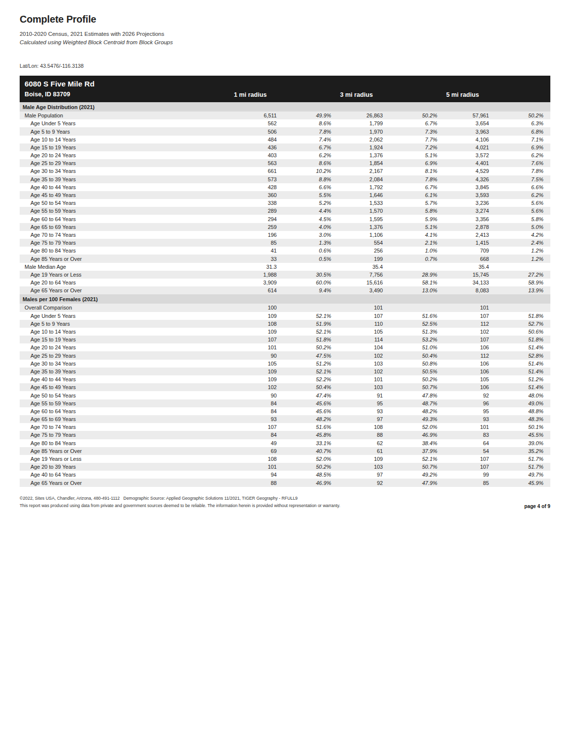Complete Profile
2010-2020 Census, 2021 Estimates with 2026 Projections
Calculated using Weighted Block Centroid from Block Groups
Lat/Lon: 43.5476/-116.3138
| 6080 S Five Mile Rd Boise, ID 83709 | 1 mi radius | 3 mi radius | 5 mi radius |
| --- | --- | --- | --- |
| Male Age Distribution (2021) |
| Male Population | 6,511 | 49.9% | 26,863 | 50.2% | 57,961 | 50.2% |
| Age Under 5 Years | 562 | 8.6% | 1,799 | 6.7% | 3,654 | 6.3% |
| Age 5 to 9 Years | 506 | 7.8% | 1,970 | 7.3% | 3,963 | 6.8% |
| Age 10 to 14 Years | 484 | 7.4% | 2,062 | 7.7% | 4,106 | 7.1% |
| Age 15 to 19 Years | 436 | 6.7% | 1,924 | 7.2% | 4,021 | 6.9% |
| Age 20 to 24 Years | 403 | 6.2% | 1,376 | 5.1% | 3,572 | 6.2% |
| Age 25 to 29 Years | 563 | 8.6% | 1,854 | 6.9% | 4,401 | 7.6% |
| Age 30 to 34 Years | 661 | 10.2% | 2,167 | 8.1% | 4,529 | 7.8% |
| Age 35 to 39 Years | 573 | 8.8% | 2,084 | 7.8% | 4,326 | 7.5% |
| Age 40 to 44 Years | 428 | 6.6% | 1,792 | 6.7% | 3,845 | 6.6% |
| Age 45 to 49 Years | 360 | 5.5% | 1,646 | 6.1% | 3,593 | 6.2% |
| Age 50 to 54 Years | 338 | 5.2% | 1,533 | 5.7% | 3,236 | 5.6% |
| Age 55 to 59 Years | 289 | 4.4% | 1,570 | 5.8% | 3,274 | 5.6% |
| Age 60 to 64 Years | 294 | 4.5% | 1,595 | 5.9% | 3,356 | 5.8% |
| Age 65 to 69 Years | 259 | 4.0% | 1,376 | 5.1% | 2,878 | 5.0% |
| Age 70 to 74 Years | 196 | 3.0% | 1,106 | 4.1% | 2,413 | 4.2% |
| Age 75 to 79 Years | 85 | 1.3% | 554 | 2.1% | 1,415 | 2.4% |
| Age 80 to 84 Years | 41 | 0.6% | 256 | 1.0% | 709 | 1.2% |
| Age 85 Years or Over | 33 | 0.5% | 199 | 0.7% | 668 | 1.2% |
| Male Median Age | 31.3 | | 35.4 | | 35.4 | |
| Age 19 Years or Less | 1,988 | 30.5% | 7,756 | 28.9% | 15,745 | 27.2% |
| Age 20 to 64 Years | 3,909 | 60.0% | 15,616 | 58.1% | 34,133 | 58.9% |
| Age 65 Years or Over | 614 | 9.4% | 3,490 | 13.0% | 8,083 | 13.9% |
| Males per 100 Females (2021) |
| Overall Comparison | 100 | | 101 | | 101 | |
| Age Under 5 Years | 109 | 52.1% | 107 | 51.6% | 107 | 51.8% |
| Age 5 to 9 Years | 108 | 51.9% | 110 | 52.5% | 112 | 52.7% |
| Age 10 to 14 Years | 109 | 52.1% | 105 | 51.3% | 102 | 50.6% |
| Age 15 to 19 Years | 107 | 51.8% | 114 | 53.2% | 107 | 51.8% |
| Age 20 to 24 Years | 101 | 50.2% | 104 | 51.0% | 106 | 51.4% |
| Age 25 to 29 Years | 90 | 47.5% | 102 | 50.4% | 112 | 52.8% |
| Age 30 to 34 Years | 105 | 51.2% | 103 | 50.8% | 106 | 51.4% |
| Age 35 to 39 Years | 109 | 52.1% | 102 | 50.5% | 106 | 51.4% |
| Age 40 to 44 Years | 109 | 52.2% | 101 | 50.2% | 105 | 51.2% |
| Age 45 to 49 Years | 102 | 50.4% | 103 | 50.7% | 106 | 51.4% |
| Age 50 to 54 Years | 90 | 47.4% | 91 | 47.8% | 92 | 48.0% |
| Age 55 to 59 Years | 84 | 45.6% | 95 | 48.7% | 96 | 49.0% |
| Age 60 to 64 Years | 84 | 45.6% | 93 | 48.2% | 95 | 48.8% |
| Age 65 to 69 Years | 93 | 48.2% | 97 | 49.3% | 93 | 48.3% |
| Age 70 to 74 Years | 107 | 51.6% | 108 | 52.0% | 101 | 50.1% |
| Age 75 to 79 Years | 84 | 45.8% | 88 | 46.9% | 83 | 45.5% |
| Age 80 to 84 Years | 49 | 33.1% | 62 | 38.4% | 64 | 39.0% |
| Age 85 Years or Over | 69 | 40.7% | 61 | 37.9% | 54 | 35.2% |
| Age 19 Years or Less | 108 | 52.0% | 109 | 52.1% | 107 | 51.7% |
| Age 20 to 39 Years | 101 | 50.2% | 103 | 50.7% | 107 | 51.7% |
| Age 40 to 64 Years | 94 | 48.5% | 97 | 49.2% | 99 | 49.7% |
| Age 65 Years or Over | 88 | 46.9% | 92 | 47.9% | 85 | 45.9% |
©2022, Sites USA, Chandler, Arizona, 480-491-1112 Demographic Source: Applied Geographic Solutions 11/2021, TIGER Geography - RFULL9
page 4 of 9 This report was produced using data from private and government sources deemed to be reliable. The information herein is provided without representation or warranty.